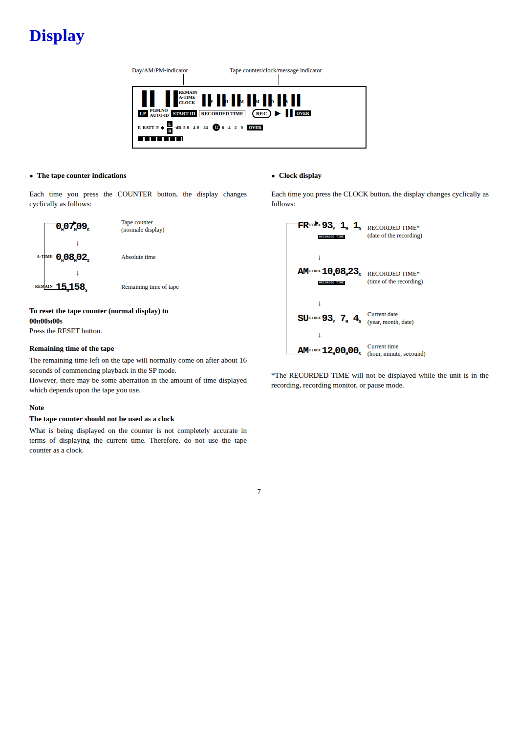Display
Day/AM/PM-indicator Tape counter/clock/message indicator
▐▐ ▐▐ REMAIN
A-TIME
CLOCK ▐▐Y ▐▐H ▐▐M ▐▐M ▐▐D ▐▐S ▐▐
LP PGM.NO
AUTO-ID START-ID RECORDED TIME REC ▶ ▐▐ OVER
E BATT F ◆ LR -dB 50 40 24 12 6 4 2 0 OVER
The tape counter indications
Each time you press the COUNTER button, the display changes cyclically as follows:
0H07M09S Tape counter
(normale display)
↓
A-TIME 0H08M02S Absolute time
↓
REMAIN 15H158S Remaining time of tape
To reset the tape counter (normal display) to
00H00M00S
Press the RESET button.
Remaining time of the tape
The remaining time left on the tape will normally come on after about 16 seconds of commencing playback in the SP mode.
However, there may be some aberration in the amount of time displayed which depends upon the tape you use.
Note
The tape counter should not be used as a clock
What is being displayed on the counter is not completely accurate in terms of displaying the current time. Therefore, do not use the tape counter as a clock.
Clock display
Each time you press the CLOCK button, the display changes cyclically as follows:
FRCLOCK93Y 1M 1D
RECORDED TIME RECORDED TIME*
(date of the recording)
↓
AMCLOCK10H08M23S
RECORDED TIME RECORDED TIME*
(time of the recording)
↓
SUCLOCK93Y 7M 4D Current date
(year, month, date)
↓
AMCLOCK12H00M00S Current time
(hour, minute, secound)
*The RECORDED TIME will not be displayed while the unit is in the recording, recording monitor, or pause mode.
7